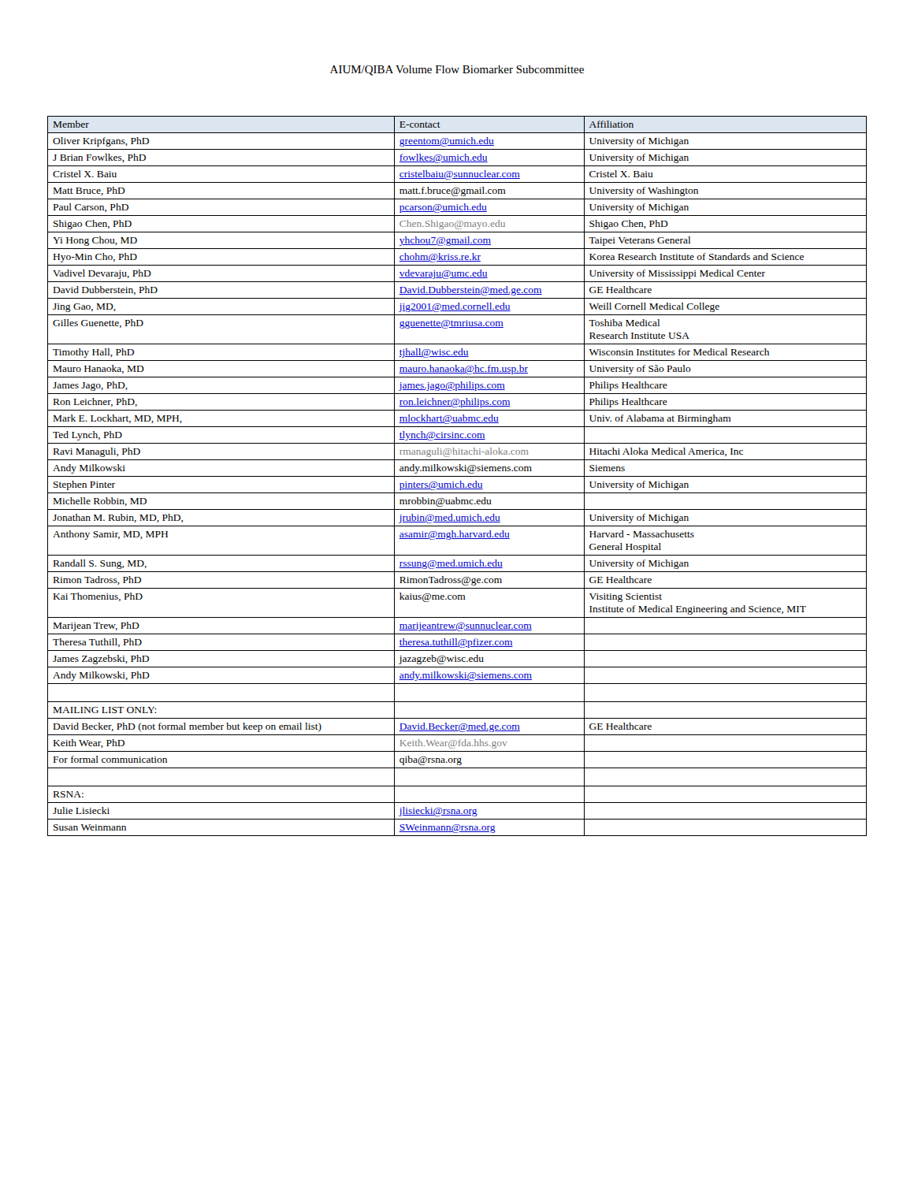AIUM/QIBA Volume Flow Biomarker Subcommittee
| Member | E-contact | Affiliation |
| --- | --- | --- |
| Oliver Kripfgans, PhD | greentom@umich.edu | University of Michigan |
| J Brian Fowlkes, PhD | fowlkes@umich.edu | University of Michigan |
| Cristel X. Baiu | cristelbaiu@sunnuclear.com | Cristel X. Baiu |
| Matt Bruce, PhD | matt.f.bruce@gmail.com | University of Washington |
| Paul Carson, PhD | pcarson@umich.edu | University of Michigan |
| Shigao Chen, PhD | Chen.Shigao@mayo.edu | Shigao Chen, PhD |
| Yi Hong Chou, MD | yhchou7@gmail.com | Taipei Veterans General |
| Hyo-Min Cho, PhD | chohm@kriss.re.kr | Korea Research Institute of Standards and Science |
| Vadivel Devaraju, PhD | vdevaraju@umc.edu | University of Mississippi Medical Center |
| David Dubberstein, PhD | David.Dubberstein@med.ge.com | GE Healthcare |
| Jing Gao, MD, | jig2001@med.cornell.edu | Weill Cornell Medical College |
| Gilles Guenette, PhD | gguenette@tmriusa.com | Toshiba Medical Research Institute USA |
| Timothy Hall, PhD | tjhall@wisc.edu | Wisconsin Institutes for Medical Research |
| Mauro Hanaoka, MD | mauro.hanaoka@hc.fm.usp.br | University of São Paulo |
| James Jago, PhD, | james.jago@philips.com | Philips Healthcare |
| Ron Leichner, PhD, | ron.leichner@philips.com | Philips Healthcare |
| Mark E. Lockhart, MD, MPH, | mlockhart@uabmc.edu | Univ. of Alabama at Birmingham |
| Ted Lynch, PhD | tlynch@cirsinc.com | |
| Ravi Managuli, PhD | rmanaguli@hitachi-aloka.com | Hitachi Aloka Medical America, Inc |
| Andy Milkowski | andy.milkowski@siemens.com | Siemens |
| Stephen Pinter | pinters@umich.edu | University of Michigan |
| Michelle Robbin, MD | mrobbin@uabmc.edu | |
| Jonathan M. Rubin, MD, PhD, | jrubin@med.umich.edu | University of Michigan |
| Anthony Samir, MD, MPH | asamir@mgh.harvard.edu | Harvard - Massachusetts General Hospital |
| Randall S. Sung, MD, | rssung@med.umich.edu | University of Michigan |
| Rimon Tadross, PhD | RimonTadross@ge.com | GE Healthcare |
| Kai Thomenius, PhD | kaius@me.com | Visiting Scientist Institute of Medical Engineering and Science, MIT |
| Marijean Trew, PhD | marijeantrew@sunnuclear.com | |
| Theresa Tuthill, PhD | theresa.tuthill@pfizer.com | |
| James Zagzebski, PhD | jazagzeb@wisc.edu | |
| Andy Milkowski, PhD | andy.milkowski@siemens.com | |
| MAILING LIST ONLY: | | |
| David Becker, PhD (not formal member but keep on email list) | David.Becker@med.ge.com | GE Healthcare |
| Keith Wear, PhD | Keith.Wear@fda.hhs.gov | |
| For formal communication | qiba@rsna.org | |
| RSNA: | | |
| Julie Lisiecki | jlisiecki@rsna.org | |
| Susan Weinmann | SWeinmann@rsna.org | |